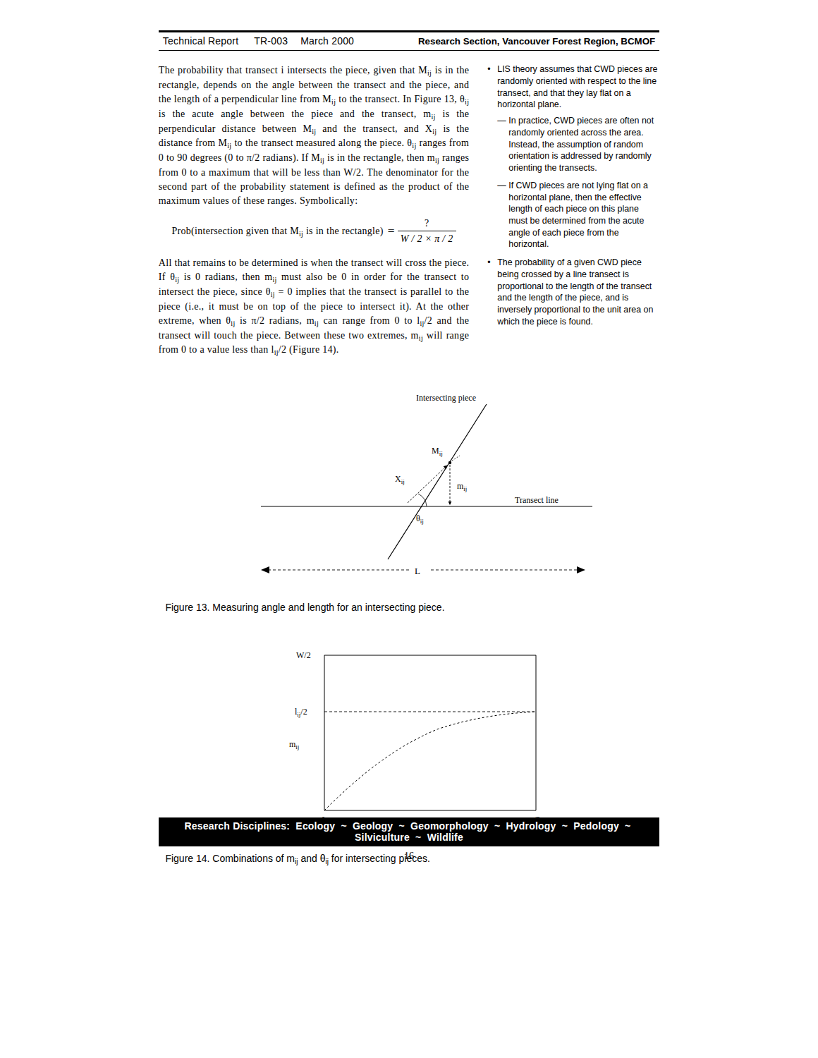Technical Report TR-003 March 2000
Research Section, Vancouver Forest Region, BCMOF
The probability that transect i intersects the piece, given that Mij is in the rectangle, depends on the angle between the transect and the piece, and the length of a perpendicular line from Mij to the transect. In Figure 13, θij is the acute angle between the piece and the transect, mij is the perpendicular distance between Mij and the transect, and Xij is the distance from Mij to the transect measured along the piece. θij ranges from 0 to 90 degrees (0 to π/2 radians). If Mij is in the rectangle, then mij ranges from 0 to a maximum that will be less than W/2. The denominator for the second part of the probability statement is defined as the product of the maximum values of these ranges. Symbolically:
Prob(intersection given that Mij is in the rectangle) = ? W / 2 × π / 2
All that remains to be determined is when the transect will cross the piece. If θij is 0 radians, then mij must also be 0 in order for the transect to intersect the piece, since θij = 0 implies that the transect is parallel to the piece (i.e., it must be on top of the piece to intersect it). At the other extreme, when θij is π/2 radians, mij can range from 0 to lij/2 and the transect will touch the piece. Between these two extremes, mij will range from 0 to a value less than lij/2 (Figure 14).
LIS theory assumes that CWD pieces are randomly oriented with respect to the line transect, and that they lay flat on a horizontal plane.
In practice, CWD pieces are often not randomly oriented across the area. Instead, the assumption of random orientation is addressed by randomly orienting the transects.
If CWD pieces are not lying flat on a horizontal plane, then the effective length of each piece on this plane must be determined from the acute angle of each piece from the horizontal.
The probability of a given CWD piece being crossed by a line transect is proportional to the length of the transect and the length of the piece, and is inversely proportional to the unit area on which the piece is found.
Intersecting piece Mij Xij mij θij Transect line L
Figure 13. Measuring angle and length for an intersecting piece.
W/2 lij/2 mij 0 π/2 θij
Figure 14. Combinations of mij and θij for intersecting pieces.
Research Disciplines: Ecology ~ Geology ~ Geomorphology ~ Hydrology ~ Pedology ~ Silviculture ~ Wildlife
16